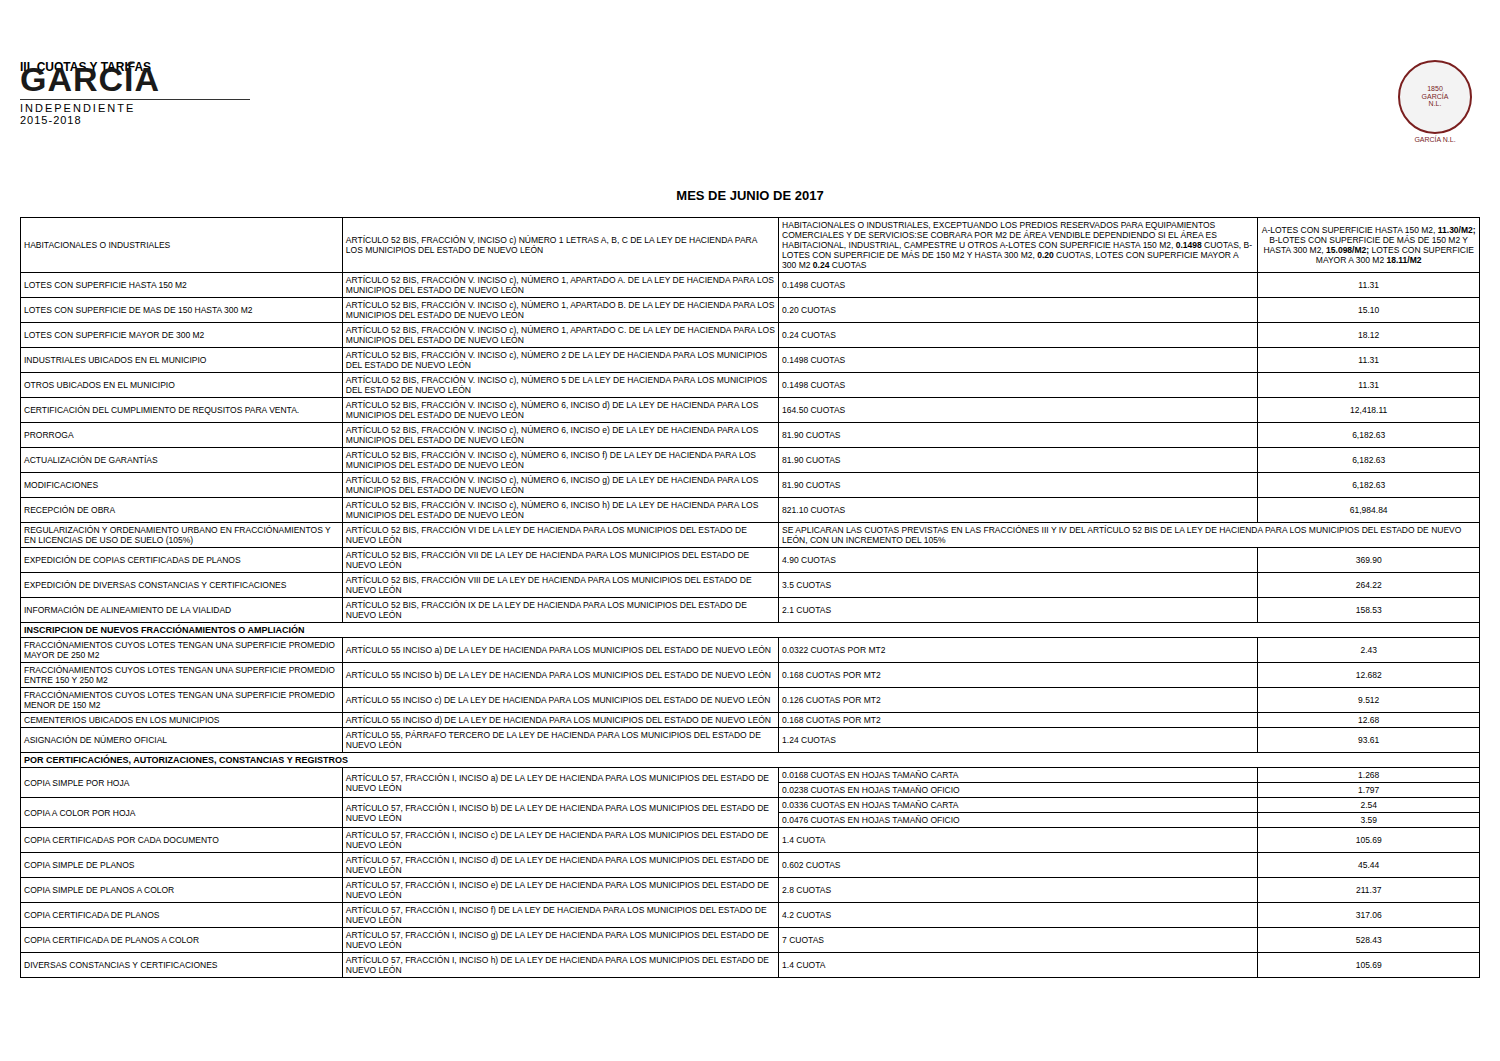GARCÍA
INDEPENDIENTE
2015-2018
1850
GARCÍA
N.L.
GARCÍA N.L.
III. CUOTAS Y TARIFAS
MES DE JUNIO DE 2017
| HABITACIONALES O INDUSTRIALES | ARTÍCULO 52 BIS, FRACCIÓN V, INCISO c) NÚMERO 1 LETRAS A, B, C DE LA LEY DE HACIENDA PARA LOS MUNICIPIOS DEL ESTADO DE NUEVO LEÓN | HABITACIONALES O INDUSTRIALES, EXCEPTUANDO LOS PREDIOS RESERVADOS PARA EQUIPAMIENTOS COMERCIALES Y DE SERVICIOS:SE COBRARA POR M2 DE ÁREA VENDIBLE DEPENDIENDO SI EL ÁREA ES HABITACIONAL, INDUSTRIAL, CAMPESTRE U OTROS A-LOTES CON SUPERFICIE HASTA 150 M2, 0.1498 CUOTAS, B-LOTES CON SUPERFICIE DE MÁS DE 150 M2 Y HASTA 300 M2, 0.20 CUOTAS, LOTES CON SUPERFICIE MAYOR A 300 M2 0.24 CUOTAS | A-LOTES CON SUPERFICIE HASTA 150 M2, 11.30/M2; B-LOTES CON SUPERFICIE DE MÁS DE 150 M2 Y HASTA 300 M2, 15.098/M2; LOTES CON SUPERFICIE MAYOR A 300 M2 18.11/M2 |
| LOTES CON SUPERFICIE HASTA 150 M2 | ARTÍCULO 52 BIS, FRACCIÓN V. INCISO c), NÚMERO 1, APARTADO A. DE LA LEY DE HACIENDA PARA LOS MUNICIPIOS DEL ESTADO DE NUEVO LEÓN | 0.1498 CUOTAS | 11.31 |
| LOTES CON SUPERFICIE DE MAS DE 150 HASTA 300 M2 | ARTÍCULO 52 BIS, FRACCIÓN V. INCISO c), NÚMERO 1, APARTADO B. DE LA LEY DE HACIENDA PARA LOS MUNICIPIOS DEL ESTADO DE NUEVO LEÓN | 0.20 CUOTAS | 15.10 |
| LOTES CON SUPERFICIE MAYOR DE 300 M2 | ARTÍCULO 52 BIS, FRACCIÓN V. INCISO c), NÚMERO 1, APARTADO C. DE LA LEY DE HACIENDA PARA LOS MUNICIPIOS DEL ESTADO DE NUEVO LEÓN | 0.24 CUOTAS | 18.12 |
| INDUSTRIALES UBICADOS EN EL MUNICIPIO | ARTÍCULO 52 BIS, FRACCIÓN V. INCISO c), NÚMERO 2 DE LA LEY DE HACIENDA PARA LOS MUNICIPIOS DEL ESTADO DE NUEVO LEÓN | 0.1498 CUOTAS | 11.31 |
| OTROS UBICADOS EN EL MUNICIPIO | ARTÍCULO 52 BIS, FRACCIÓN V. INCISO c), NÚMERO 5 DE LA LEY DE HACIENDA PARA LOS MUNICIPIOS DEL ESTADO DE NUEVO LEÓN | 0.1498 CUOTAS | 11.31 |
| CERTIFICACIÓN DEL CUMPLIMIENTO DE REQUSITOS PARA VENTA. | ARTÍCULO 52 BIS, FRACCIÓN V. INCISO c), NÚMERO 6, INCISO d) DE LA LEY DE HACIENDA PARA LOS MUNICIPIOS DEL ESTADO DE NUEVO LEÓN | 164.50 CUOTAS | 12,418.11 |
| PRORROGA | ARTÍCULO 52 BIS, FRACCIÓN V. INCISO c), NÚMERO 6, INCISO e) DE LA LEY DE HACIENDA PARA LOS MUNICIPIOS DEL ESTADO DE NUEVO LEÓN | 81.90 CUOTAS | 6,182.63 |
| ACTUALIZACIÓN DE GARANTÍAS | ARTÍCULO 52 BIS, FRACCIÓN V. INCISO c), NÚMERO 6, INCISO f) DE LA LEY DE HACIENDA PARA LOS MUNICIPIOS DEL ESTADO DE NUEVO LEÓN | 81.90 CUOTAS | 6,182.63 |
| MODIFICACIONES | ARTÍCULO 52 BIS, FRACCIÓN V. INCISO c), NÚMERO 6, INCISO g) DE LA LEY DE HACIENDA PARA LOS MUNICIPIOS DEL ESTADO DE NUEVO LEÓN | 81.90 CUOTAS | 6,182.63 |
| RECEPCIÓN DE OBRA | ARTÍCULO 52 BIS, FRACCIÓN V. INCISO c), NÚMERO 6, INCISO h) DE LA LEY DE HACIENDA PARA LOS MUNICIPIOS DEL ESTADO DE NUEVO LEÓN | 821.10 CUOTAS | 61,984.84 |
| REGULARIZACIÓN Y ORDENAMIENTO URBANO EN FRACCIÓNAMIENTOS Y EN LICENCIAS DE USO DE SUELO (105%) | ARTÍCULO 52 BIS, FRACCIÓN VI DE LA LEY DE HACIENDA PARA LOS MUNICIPIOS DEL ESTADO DE NUEVO LEÓN | SE APLICARAN LAS CUOTAS PREVISTAS EN LAS FRACCIÓNES III Y IV DEL ARTÍCULO 52 BIS DE LA LEY DE HACIENDA PARA LOS MUNICIPIOS DEL ESTADO DE NUEVO LEÓN, CON UN INCREMENTO DEL 105% |
| EXPEDICIÓN DE COPIAS CERTIFICADAS DE PLANOS | ARTÍCULO 52 BIS, FRACCIÓN VII DE LA LEY DE HACIENDA PARA LOS MUNICIPIOS DEL ESTADO DE NUEVO LEÓN | 4.90 CUOTAS | 369.90 |
| EXPEDICIÓN DE DIVERSAS CONSTANCIAS Y CERTIFICACIONES | ARTÍCULO 52 BIS, FRACCIÓN VIII DE LA LEY DE HACIENDA PARA LOS MUNICIPIOS DEL ESTADO DE NUEVO LEÓN | 3.5 CUOTAS | 264.22 |
| INFORMACIÓN DE ALINEAMIENTO DE LA VIALIDAD | ARTÍCULO 52 BIS, FRACCIÓN IX DE LA LEY DE HACIENDA PARA LOS MUNICIPIOS DEL ESTADO DE NUEVO LEÓN | 2.1 CUOTAS | 158.53 |
| INSCRIPCION DE NUEVOS FRACCIÓNAMIENTOS O AMPLIACIÓN |
| FRACCIÓNAMIENTOS CUYOS LOTES TENGAN UNA SUPERFICIE PROMEDIO MAYOR DE 250 M2 | ARTÍCULO 55 INCISO a) DE LA LEY DE HACIENDA PARA LOS MUNICIPIOS DEL ESTADO DE NUEVO LEÓN | 0.0322 CUOTAS POR MT2 | 2.43 |
| FRACCIÓNAMIENTOS CUYOS LOTES TENGAN UNA SUPERFICIE PROMEDIO ENTRE 150 Y 250 M2 | ARTÍCULO 55 INCISO b) DE LA LEY DE HACIENDA PARA LOS MUNICIPIOS DEL ESTADO DE NUEVO LEÓN | 0.168 CUOTAS POR MT2 | 12.682 |
| FRACCIÓNAMIENTOS CUYOS LOTES TENGAN UNA SUPERFICIE PROMEDIO MENOR DE 150 M2 | ARTÍCULO 55 INCISO c) DE LA LEY DE HACIENDA PARA LOS MUNICIPIOS DEL ESTADO DE NUEVO LEÓN | 0.126 CUOTAS POR MT2 | 9.512 |
| CEMENTERIOS UBICADOS EN LOS MUNICIPIOS | ARTÍCULO 55 INCISO d) DE LA LEY DE HACIENDA PARA LOS MUNICIPIOS DEL ESTADO DE NUEVO LEÓN | 0.168 CUOTAS POR MT2 | 12.68 |
| ASIGNACIÓN DE NÚMERO OFICIAL | ARTÍCULO 55, PÁRRAFO TERCERO DE LA LEY DE HACIENDA PARA LOS MUNICIPIOS DEL ESTADO DE NUEVO LEÓN | 1.24 CUOTAS | 93.61 |
| POR CERTIFICACIÓNES, AUTORIZACIONES, CONSTANCIAS Y REGISTROS |
| COPIA SIMPLE POR HOJA | ARTÍCULO 57, FRACCIÓN I, INCISO a) DE LA LEY DE HACIENDA PARA LOS MUNICIPIOS DEL ESTADO DE NUEVO LEÓN | / 0.0168 CUOTAS EN HOJAS TAMAÑO CARTA / / 0.0238 CUOTAS EN HOJAS TAMAÑO OFICIO / | / 1.268 / / 1.797 / |
| COPIA A COLOR POR HOJA | ARTÍCULO 57, FRACCIÓN I, INCISO b) DE LA LEY DE HACIENDA PARA LOS MUNICIPIOS DEL ESTADO DE NUEVO LEÓN | / 0.0336 CUOTAS EN HOJAS TAMAÑO CARTA / / 0.0476 CUOTAS EN HOJAS TAMAÑO OFICIO / | / 2.54 / / 3.59 / |
| COPIA CERTIFICADAS POR CADA DOCUMENTO | ARTÍCULO 57, FRACCIÓN I, INCISO c) DE LA LEY DE HACIENDA PARA LOS MUNICIPIOS DEL ESTADO DE NUEVO LEÓN | 1.4 CUOTA | 105.69 |
| COPIA SIMPLE DE PLANOS | ARTÍCULO 57, FRACCIÓN I, INCISO d) DE LA LEY DE HACIENDA PARA LOS MUNICIPIOS DEL ESTADO DE NUEVO LEÓN | 0.602 CUOTAS | 45.44 |
| COPIA SIMPLE DE PLANOS A COLOR | ARTÍCULO 57, FRACCIÓN I, INCISO e) DE LA LEY DE HACIENDA PARA LOS MUNICIPIOS DEL ESTADO DE NUEVO LEÓN | 2.8 CUOTAS | 211.37 |
| COPIA CERTIFICADA DE PLANOS | ARTÍCULO 57, FRACCIÓN I, INCISO f) DE LA LEY DE HACIENDA PARA LOS MUNICIPIOS DEL ESTADO DE NUEVO LEÓN | 4.2 CUOTAS | 317.06 |
| COPIA CERTIFICADA DE PLANOS A COLOR | ARTÍCULO 57, FRACCIÓN I, INCISO g) DE LA LEY DE HACIENDA PARA LOS MUNICIPIOS DEL ESTADO DE NUEVO LEÓN | 7 CUOTAS | 528.43 |
| DIVERSAS CONSTANCIAS Y CERTIFICACIONES | ARTÍCULO 57, FRACCIÓN I, INCISO h) DE LA LEY DE HACIENDA PARA LOS MUNICIPIOS DEL ESTADO DE NUEVO LEÓN | 1.4 CUOTA | 105.69 |